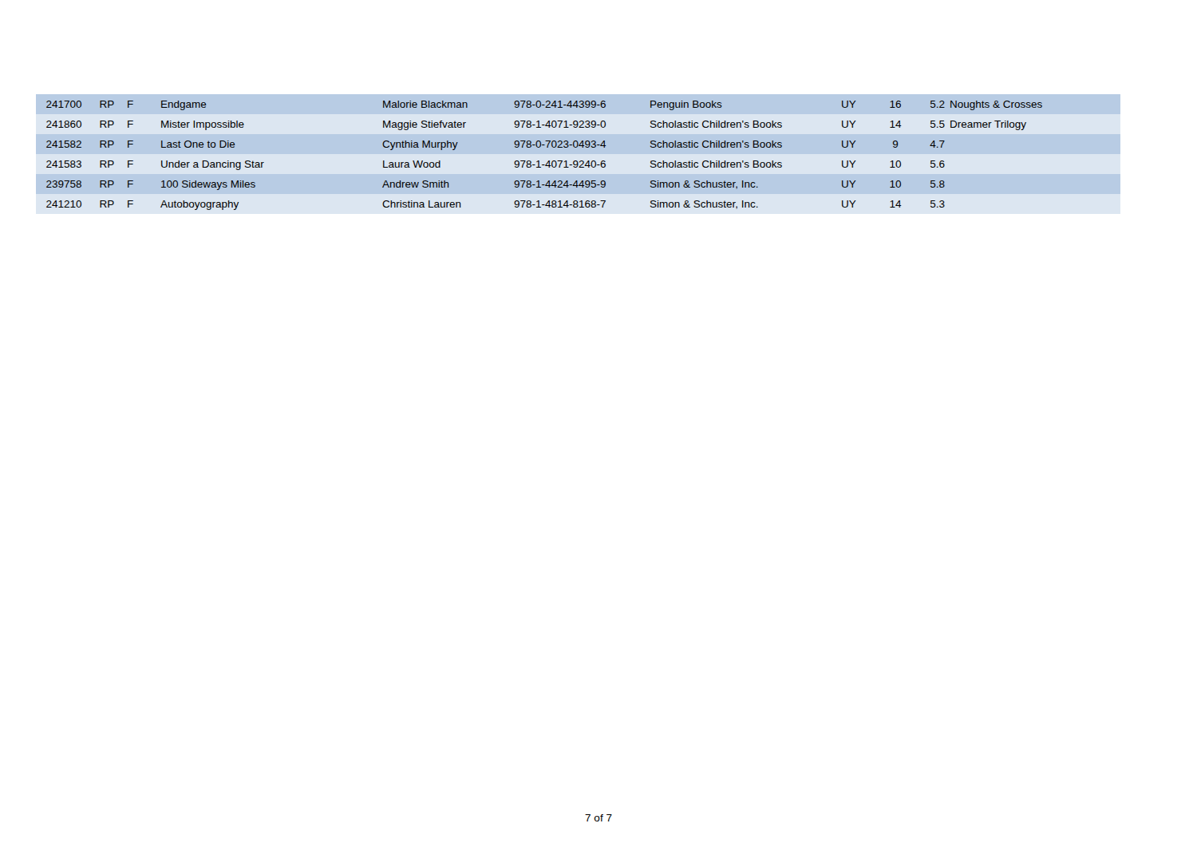| 241700 | RP | F | Endgame | Malorie Blackman | 978-0-241-44399-6 | Penguin Books | UY | 16 | 5.2 | Noughts & Crosses |
| 241860 | RP | F | Mister Impossible | Maggie Stiefvater | 978-1-4071-9239-0 | Scholastic Children's Books | UY | 14 | 5.5 | Dreamer Trilogy |
| 241582 | RP | F | Last One to Die | Cynthia Murphy | 978-0-7023-0493-4 | Scholastic Children's Books | UY | 9 | 4.7 | |
| 241583 | RP | F | Under a Dancing Star | Laura Wood | 978-1-4071-9240-6 | Scholastic Children's Books | UY | 10 | 5.6 | |
| 239758 | RP | F | 100 Sideways Miles | Andrew Smith | 978-1-4424-4495-9 | Simon & Schuster, Inc. | UY | 10 | 5.8 | |
| 241210 | RP | F | Autoboyography | Christina Lauren | 978-1-4814-8168-7 | Simon & Schuster, Inc. | UY | 14 | 5.3 | |
7 of 7